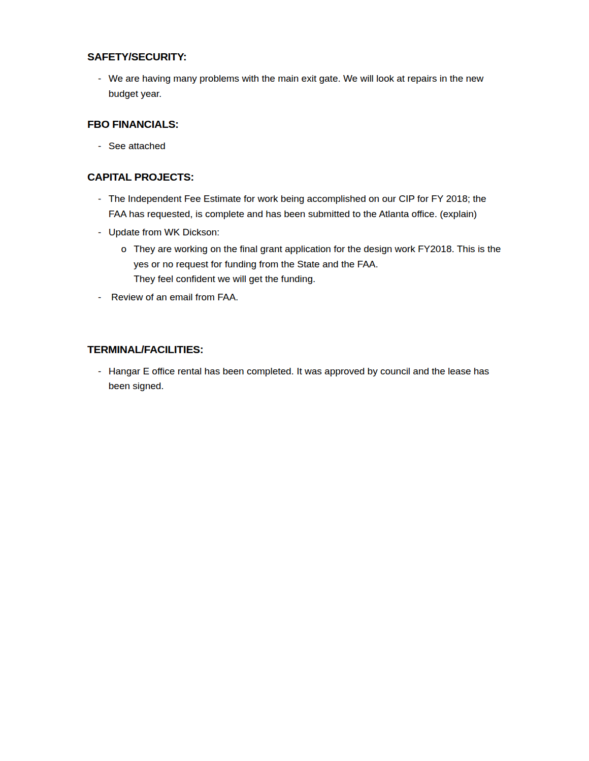SAFETY/SECURITY:
We are having many problems with the main exit gate. We will look at repairs in the new budget year.
FBO FINANCIALS:
See attached
CAPITAL PROJECTS:
The Independent Fee Estimate for work being accomplished on our CIP for FY 2018; the FAA has requested, is complete and has been submitted to the Atlanta office. (explain)
Update from WK Dickson:
They are working on the final grant application for the design work FY2018. This is the yes or no request for funding from the State and the FAA. They feel confident we will get the funding.
Review of an email from FAA.
TERMINAL/FACILITIES:
Hangar E office rental has been completed. It was approved by council and the lease has been signed.